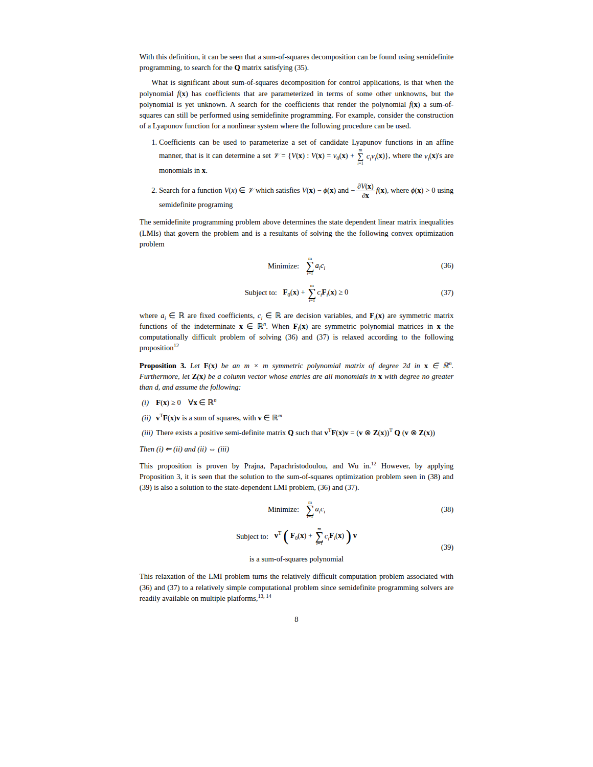With this definition, it can be seen that a sum-of-squares decomposition can be found using semidefinite programming, to search for the Q matrix satisfying (35).
What is significant about sum-of-squares decomposition for control applications, is that when the polynomial f(x) has coefficients that are parameterized in terms of some other unknowns, but the polynomial is yet unknown. A search for the coefficients that render the polynomial f(x) a sum-of-squares can still be performed using semidefinite programming. For example, consider the construction of a Lyapunov function for a nonlinear system where the following procedure can be used.
Coefficients can be used to parameterize a set of candidate Lyapunov functions in an affine manner, that is it can determine a set 𝒱 = {V(x) : V(x) = v0(x) + m∑i=1 civi(x)}, where the vi(x)'s are monomials in x.
Search for a function V(x) ∈ 𝒱 which satisfies V(x) − ϕ(x) and −∂V(x)∂x f(x), where ϕ(x) > 0 using semidefinite programing
The semidefinite programming problem above determines the state dependent linear matrix inequalities (LMIs) that govern the problem and is a resultants of solving the the following convex optimization problem
Minimize: m∑i=1 aici
(36)
Subject to: F0(x) + m∑i=1 ci Fi(x) ≥ 0
(37)
where ai ∈ ℝ are fixed coefficients, ci ∈ ℝ are decision variables, and Fi(x) are symmetric matrix functions of the indeterminate x ∈ ℝn. When Fi(x) are symmetric polynomial matrices in x the computationally difficult problem of solving (36) and (37) is relaxed according to the following proposition12
Proposition 3. Let F(x) be an m × m symmetric polynomial matrix of degree 2d in x ∈ ℝn. Furthermore, let Z(x) be a column vector whose entries are all monomials in x with degree no greater than d, and assume the following:
(i) F(x) ≥ 0 ∀x ∈ ℝn
(ii) vTF(x)v is a sum of squares, with v ∈ ℝm
(iii) There exists a positive semi-definite matrix Q such that vTF(x)v = (v ⊗ Z(x))T Q (v ⊗ Z(x))
Then (i) ⇐ (ii) and (ii) ⇔ (iii)
This proposition is proven by Prajna, Papachristodoulou, and Wu in.12 However, by applying Proposition 3, it is seen that the solution to the sum-of-squares optimization problem seen in (38) and (39) is also a solution to the state-dependent LMI problem, (36) and (37).
Minimize: m∑i=1 aici
(38)
Subject to: vT ( F0(x) + m∑i=1 ci Fi(x) ) v
(39)
is a sum-of-squares polynomial
This relaxation of the LMI problem turns the relatively difficult computation problem associated with (36) and (37) to a relatively simple computational problem since semidefinite programming solvers are readily available on multiple platforms,13, 14
8